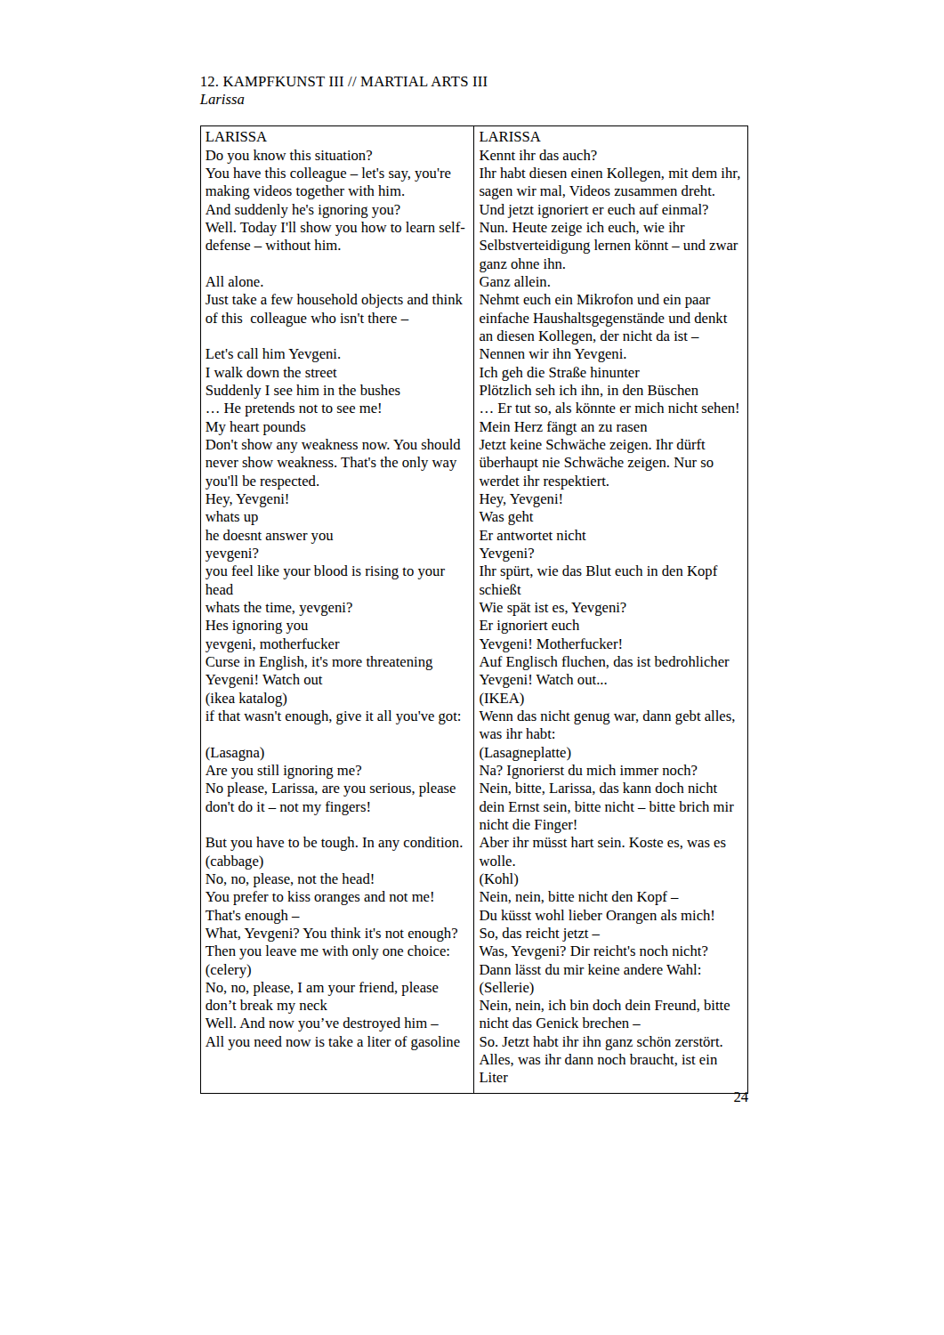12. KAMPFKUNST III // MARTIAL ARTS III
Larissa
| LARISSA Do you know this situation? You have this colleague – let's say, you're making videos together with him. And suddenly he's ignoring you? Well. Today I'll show you how to learn self-defense – without him. All alone. Just take a few household objects and think of this colleague who isn't there – Let's call him Yevgeni. I walk down the street Suddenly I see him in the bushes … He pretends not to see me! My heart pounds Don't show any weakness now. You should never show weakness. That's the only way you'll be respected. Hey, Yevgeni! whats up he doesnt answer you yevgeni? you feel like your blood is rising to your head whats the time, yevgeni? Hes ignoring you yevgeni, motherfucker Curse in English, it's more threatening Yevgeni! Watch out (ikea katalog) if that wasn't enough, give it all you've got: (Lasagna) Are you still ignoring me? No please, Larissa, are you serious, please don't do it – not my fingers! But you have to be tough. In any condition. (cabbage) No, no, please, not the head! You prefer to kiss oranges and not me! That's enough – What, Yevgeni? You think it's not enough? Then you leave me with only one choice: (celery) No, no, please, I am your friend, please don’t break my neck Well. And now you’ve destroyed him – All you need now is take a liter of gasoline | LARISSA Kennt ihr das auch? Ihr habt diesen einen Kollegen, mit dem ihr, sagen wir mal, Videos zusammen dreht. Und jetzt ignoriert er euch auf einmal? Nun. Heute zeige ich euch, wie ihr Selbstverteidigung lernen könnt – und zwar ganz ohne ihn. Ganz allein. Nehmt euch ein Mikrofon und ein paar einfache Haushaltsgegenstände und denkt an diesen Kollegen, der nicht da ist – Nennen wir ihn Yevgeni. Ich geh die Straße hinunter Plötzlich seh ich ihn, in den Büschen … Er tut so, als könnte er mich nicht sehen! Mein Herz fängt an zu rasen Jetzt keine Schwäche zeigen. Ihr dürft überhaupt nie Schwäche zeigen. Nur so werdet ihr respektiert. Hey, Yevgeni! Was geht Er antwortet nicht Yevgeni? Ihr spürt, wie das Blut euch in den Kopf schießt Wie spät ist es, Yevgeni? Er ignoriert euch Yevgeni! Motherfucker! Auf Englisch fluchen, das ist bedrohlicher Yevgeni! Watch out... (IKEA) Wenn das nicht genug war, dann gebt alles, was ihr habt: (Lasagneplatte) Na? Ignorierst du mich immer noch? Nein, bitte, Larissa, das kann doch nicht dein Ernst sein, bitte nicht – bitte brich mir nicht die Finger! Aber ihr müsst hart sein. Koste es, was es wolle. (Kohl) Nein, nein, bitte nicht den Kopf – Du küsst wohl lieber Orangen als mich! So, das reicht jetzt – Was, Yevgeni? Dir reicht's noch nicht? Dann lässt du mir keine andere Wahl: (Sellerie) Nein, nein, ich bin doch dein Freund, bitte nicht das Genick brechen – So. Jetzt habt ihr ihn ganz schön zerstört. Alles, was ihr dann noch braucht, ist ein Liter |
24